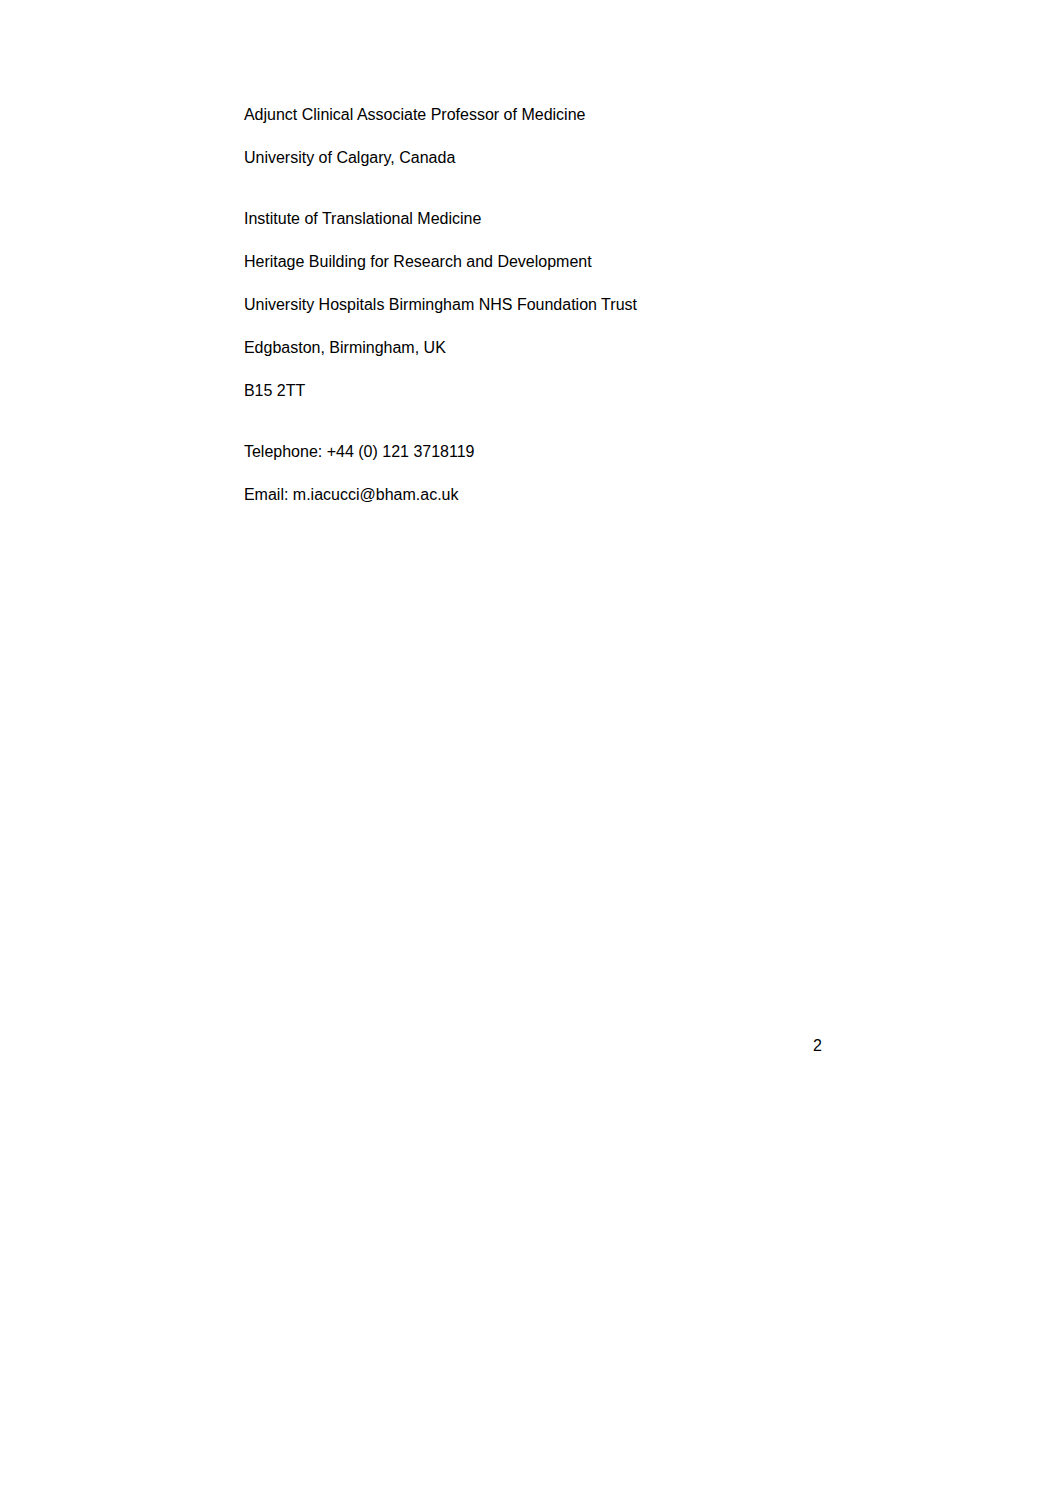Adjunct Clinical Associate Professor of Medicine
University of Calgary, Canada
Institute of Translational Medicine
Heritage Building for Research and Development
University Hospitals Birmingham NHS Foundation Trust
Edgbaston, Birmingham, UK
B15 2TT
Telephone: +44 (0) 121 3718119
Email: m.iacucci@bham.ac.uk
2